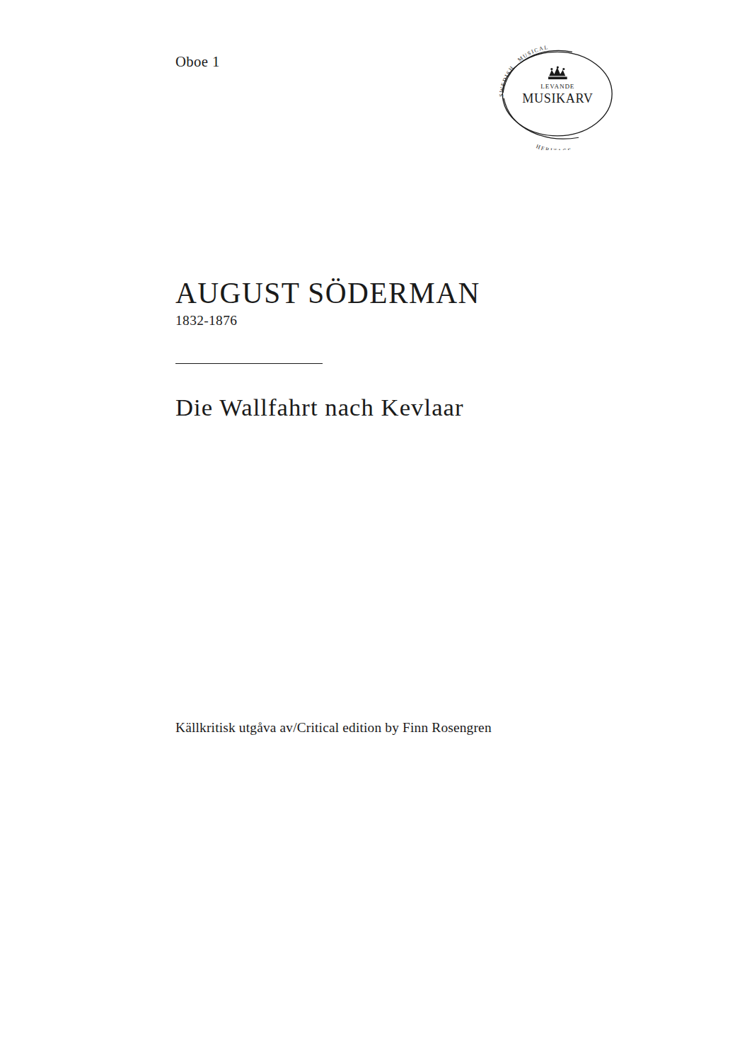Oboe 1
Levande Musikarv – Swedish Musical Heritage LEVANDE MUSIKARV SWEDISH MUSICAL HERITAGE
AUGUST SÖDERMAN
1832-1876
Die Wallfahrt nach Kevlaar
Källkritisk utgåva av/Critical edition by Finn Rosengren